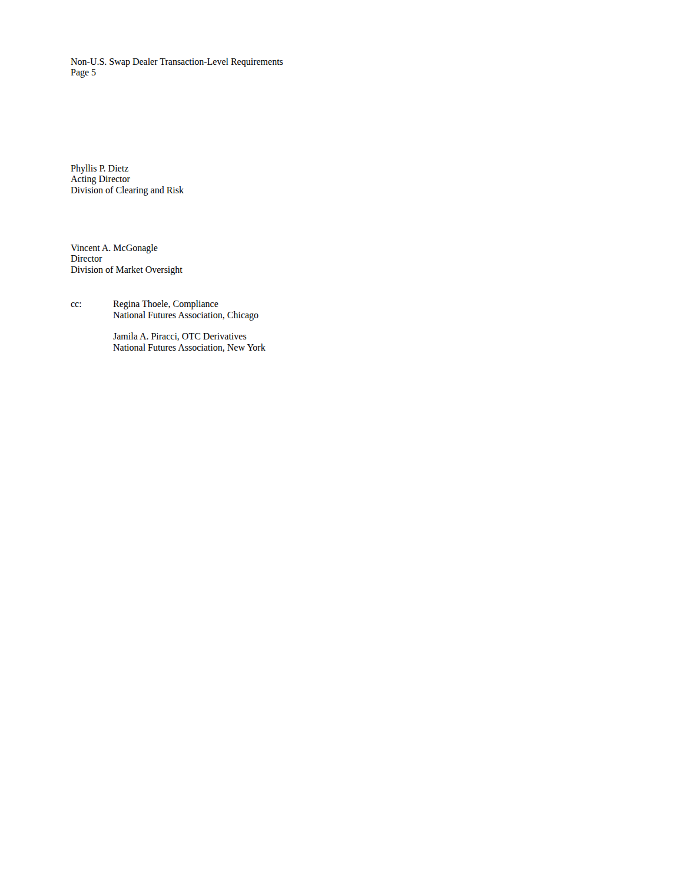Non-U.S. Swap Dealer Transaction-Level Requirements
Page 5
Phyllis P. Dietz
Acting Director
Division of Clearing and Risk
Vincent A. McGonagle
Director
Division of Market Oversight
| cc: | Regina Thoele, Compliance National Futures Association, Chicago Jamila A. Piracci, OTC Derivatives National Futures Association, New York |